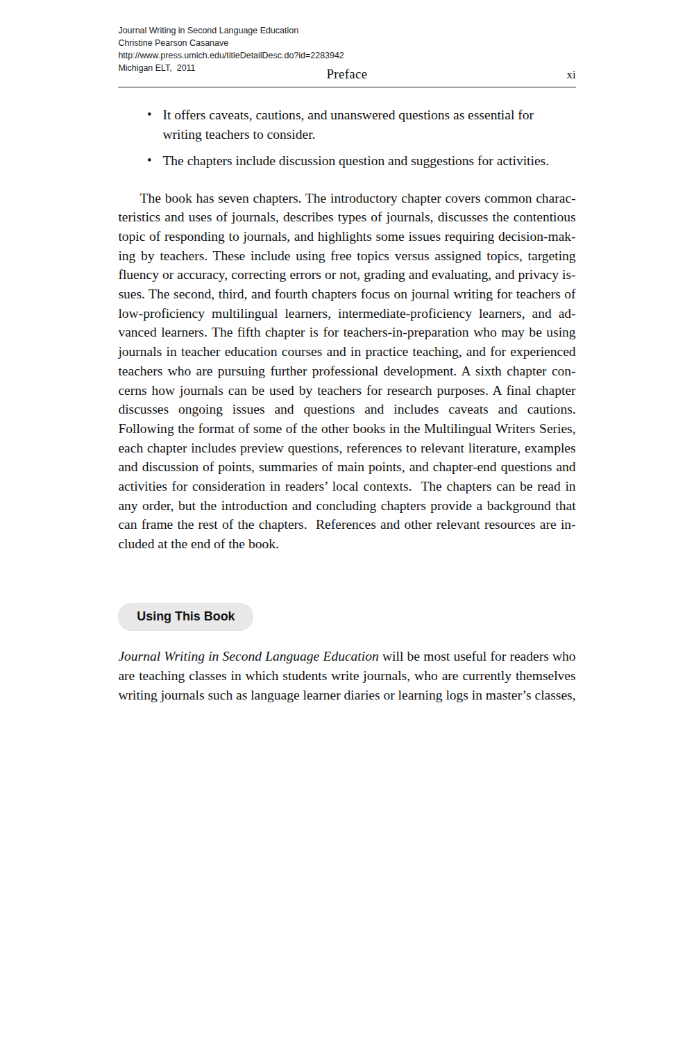Journal Writing in Second Language Education
Christine Pearson Casanave
http://www.press.umich.edu/titleDetailDesc.do?id=2283942
Michigan ELT, 2011
Preface xi
It offers caveats, cautions, and unanswered questions as essential for writing teachers to consider.
The chapters include discussion question and suggestions for activities.
The book has seven chapters. The introductory chapter covers common characteristics and uses of journals, describes types of journals, discusses the contentious topic of responding to journals, and highlights some issues requiring decision-making by teachers. These include using free topics versus assigned topics, targeting fluency or accuracy, correcting errors or not, grading and evaluating, and privacy issues. The second, third, and fourth chapters focus on journal writing for teachers of low-proficiency multilingual learners, intermediate-proficiency learners, and advanced learners. The fifth chapter is for teachers-in-preparation who may be using journals in teacher education courses and in practice teaching, and for experienced teachers who are pursuing further professional development. A sixth chapter concerns how journals can be used by teachers for research purposes. A final chapter discusses ongoing issues and questions and includes caveats and cautions. Following the format of some of the other books in the Multilingual Writers Series, each chapter includes preview questions, references to relevant literature, examples and discussion of points, summaries of main points, and chapter-end questions and activities for consideration in readers’ local contexts. The chapters can be read in any order, but the introduction and concluding chapters provide a background that can frame the rest of the chapters. References and other relevant resources are included at the end of the book.
Using This Book
Journal Writing in Second Language Education will be most useful for readers who are teaching classes in which students write journals, who are currently themselves writing journals such as language learner diaries or learning logs in master’s classes,